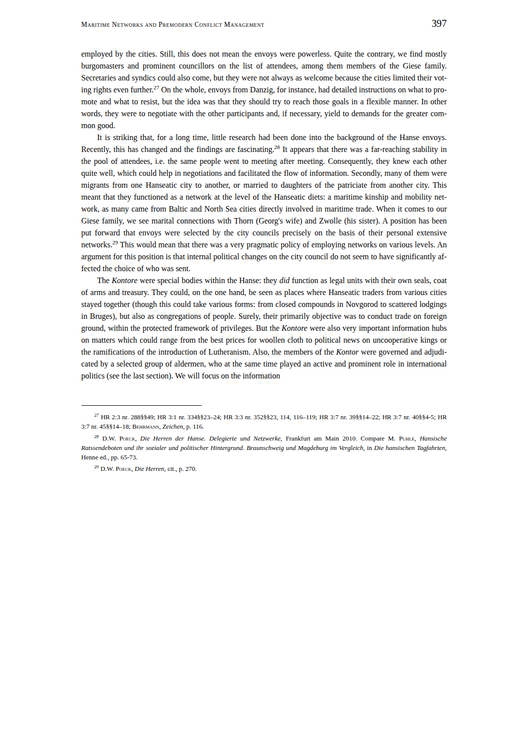Maritime Networks and Premodern Conflict Management 397
employed by the cities. Still, this does not mean the envoys were powerless. Quite the contrary, we find mostly burgomasters and prominent councillors on the list of attendees, among them members of the Giese family. Secretaries and syndics could also come, but they were not always as welcome because the cities limited their voting rights even further.27 On the whole, envoys from Danzig, for instance, had detailed instructions on what to promote and what to resist, but the idea was that they should try to reach those goals in a flexible manner. In other words, they were to negotiate with the other participants and, if necessary, yield to demands for the greater common good.
It is striking that, for a long time, little research had been done into the background of the Hanse envoys. Recently, this has changed and the findings are fascinating.28 It appears that there was a far-reaching stability in the pool of attendees, i.e. the same people went to meeting after meeting. Consequently, they knew each other quite well, which could help in negotiations and facilitated the flow of information. Secondly, many of them were migrants from one Hanseatic city to another, or married to daughters of the patriciate from another city. This meant that they functioned as a network at the level of the Hanseatic diets: a maritime kinship and mobility network, as many came from Baltic and North Sea cities directly involved in maritime trade. When it comes to our Giese family, we see marital connections with Thorn (Georg's wife) and Zwolle (his sister). A position has been put forward that envoys were selected by the city councils precisely on the basis of their personal extensive networks.29 This would mean that there was a very pragmatic policy of employing networks on various levels. An argument for this position is that internal political changes on the city council do not seem to have significantly affected the choice of who was sent.
The Kontore were special bodies within the Hanse: they did function as legal units with their own seals, coat of arms and treasury. They could, on the one hand, be seen as places where Hanseatic traders from various cities stayed together (though this could take various forms: from closed compounds in Novgorod to scattered lodgings in Bruges), but also as congregations of people. Surely, their primarily objective was to conduct trade on foreign ground, within the protected framework of privileges. But the Kontore were also very important information hubs on matters which could range from the best prices for woollen cloth to political news on uncooperative kings or the ramifications of the introduction of Lutheranism. Also, the members of the Kontor were governed and adjudicated by a selected group of aldermen, who at the same time played an active and prominent role in international politics (see the last section). We will focus on the information
27 HR 2:3 nr. 288§§49; HR 3:1 nr. 334§§23–24; HR 3:3 nr. 352§§23, 114, 116–119; HR 3:7 nr. 39§§14–22; HR 3:7 nr. 40§§4-5; HR 3:7 nr. 45§§14–18; Behrmann, Zeichen, p. 116.
28 D.W. Poeck, Die Herren der Hanse. Delegierte und Netzwerke, Frankfurt am Main 2010. Compare M. Puhle, Hansische Ratssendeboten und ihr sozialer und politischer Hintergrund. Braunschweig und Magdeburg im Vergleich, in Die hansischen Tagfahrten, Henne ed., pp. 65-73.
29 D.W. Poeck, Die Herren, cit., p. 270.